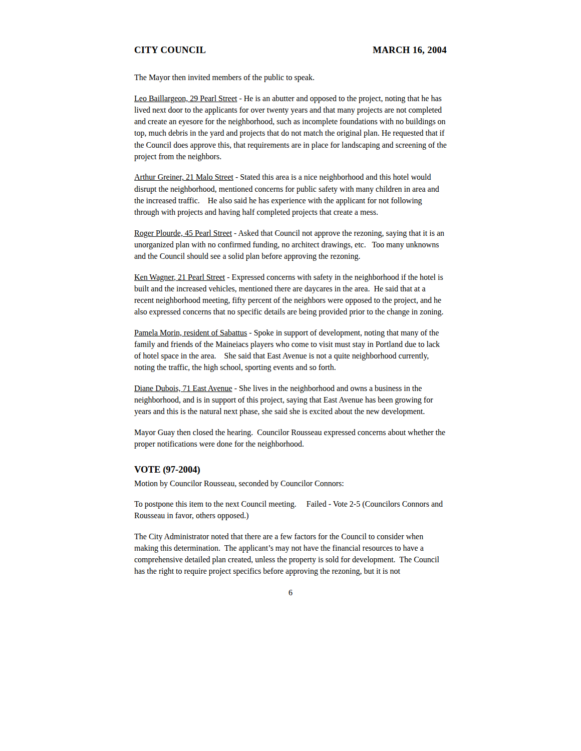CITY COUNCIL MARCH 16, 2004
The Mayor then invited members of the public to speak.
Leo Baillargeon, 29 Pearl Street - He is an abutter and opposed to the project, noting that he has lived next door to the applicants for over twenty years and that many projects are not completed and create an eyesore for the neighborhood, such as incomplete foundations with no buildings on top, much debris in the yard and projects that do not match the original plan. He requested that if the Council does approve this, that requirements are in place for landscaping and screening of the project from the neighbors.
Arthur Greiner, 21 Malo Street - Stated this area is a nice neighborhood and this hotel would disrupt the neighborhood, mentioned concerns for public safety with many children in area and the increased traffic. He also said he has experience with the applicant for not following through with projects and having half completed projects that create a mess.
Roger Plourde, 45 Pearl Street - Asked that Council not approve the rezoning, saying that it is an unorganized plan with no confirmed funding, no architect drawings, etc. Too many unknowns and the Council should see a solid plan before approving the rezoning.
Ken Wagner, 21 Pearl Street - Expressed concerns with safety in the neighborhood if the hotel is built and the increased vehicles, mentioned there are daycares in the area. He said that at a recent neighborhood meeting, fifty percent of the neighbors were opposed to the project, and he also expressed concerns that no specific details are being provided prior to the change in zoning.
Pamela Morin, resident of Sabattus - Spoke in support of development, noting that many of the family and friends of the Maineiacs players who come to visit must stay in Portland due to lack of hotel space in the area. She said that East Avenue is not a quite neighborhood currently, noting the traffic, the high school, sporting events and so forth.
Diane Dubois, 71 East Avenue - She lives in the neighborhood and owns a business in the neighborhood, and is in support of this project, saying that East Avenue has been growing for years and this is the natural next phase, she said she is excited about the new development.
Mayor Guay then closed the hearing. Councilor Rousseau expressed concerns about whether the proper notifications were done for the neighborhood.
VOTE (97-2004)
Motion by Councilor Rousseau, seconded by Councilor Connors:
To postpone this item to the next Council meeting. Failed - Vote 2-5 (Councilors Connors and Rousseau in favor, others opposed.)
The City Administrator noted that there are a few factors for the Council to consider when making this determination. The applicant’s may not have the financial resources to have a comprehensive detailed plan created, unless the property is sold for development. The Council has the right to require project specifics before approving the rezoning, but it is not
6